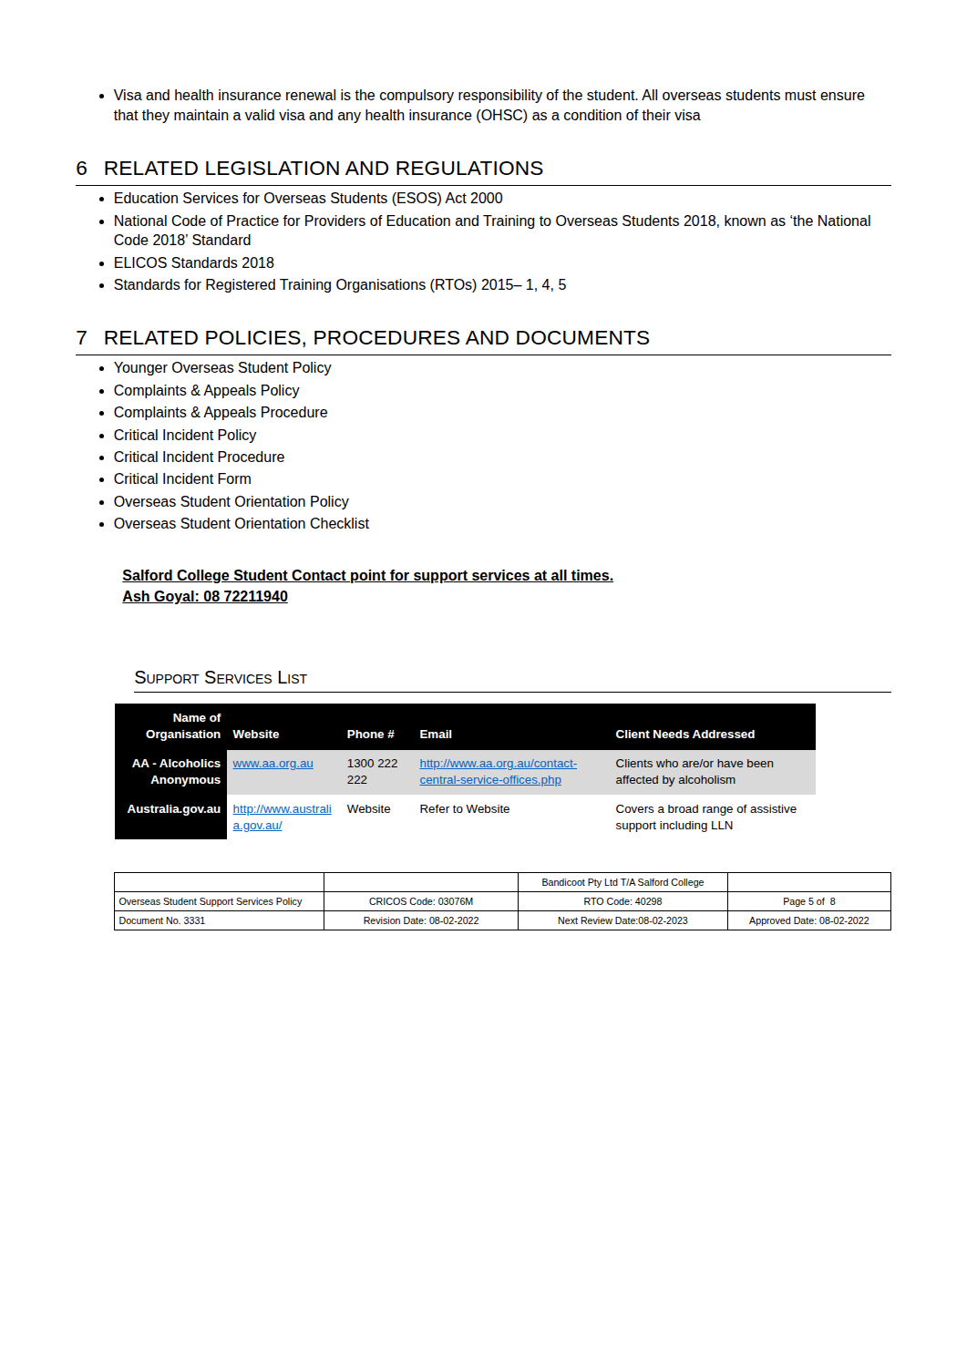Visa and health insurance renewal is the compulsory responsibility of the student. All overseas students must ensure that they maintain a valid visa and any health insurance (OHSC) as a condition of their visa
6 RELATED LEGISLATION AND REGULATIONS
Education Services for Overseas Students (ESOS) Act 2000
National Code of Practice for Providers of Education and Training to Overseas Students 2018, known as ‘the National Code 2018’ Standard
ELICOS Standards 2018
Standards for Registered Training Organisations (RTOs) 2015– 1, 4, 5
7 RELATED POLICIES, PROCEDURES AND DOCUMENTS
Younger Overseas Student Policy
Complaints & Appeals Policy
Complaints & Appeals Procedure
Critical Incident Policy
Critical Incident Procedure
Critical Incident Form
Overseas Student Orientation Policy
Overseas Student Orientation Checklist
Salford College Student Contact point for support services at all times.
Ash Goyal: 08 72211940
Support Services List
| Name of Organisation | Website | Phone # | Email | Client Needs Addressed |
| --- | --- | --- | --- | --- |
| AA - Alcoholics Anonymous | www.aa.org.au | 1300 222 222 | http://www.aa.org.au/contact-central-service-offices.php | Clients who are/or have been affected by alcoholism |
| Australia.gov.au | http://www.australia.gov.au/ | Website | Refer to Website | Covers a broad range of assistive support including LLN |
| | | | Bandicoot Pty Ltd T/A Salford College | |
| | Overseas Student Support Services Policy | CRICOS Code: 03076M | RTO Code: 40298 | Page 5 of 8 |
| | Document No. 3331 | Revision Date: 08-02-2022 | Next Review Date:08-02-2023 | Approved Date: 08-02-2022 |